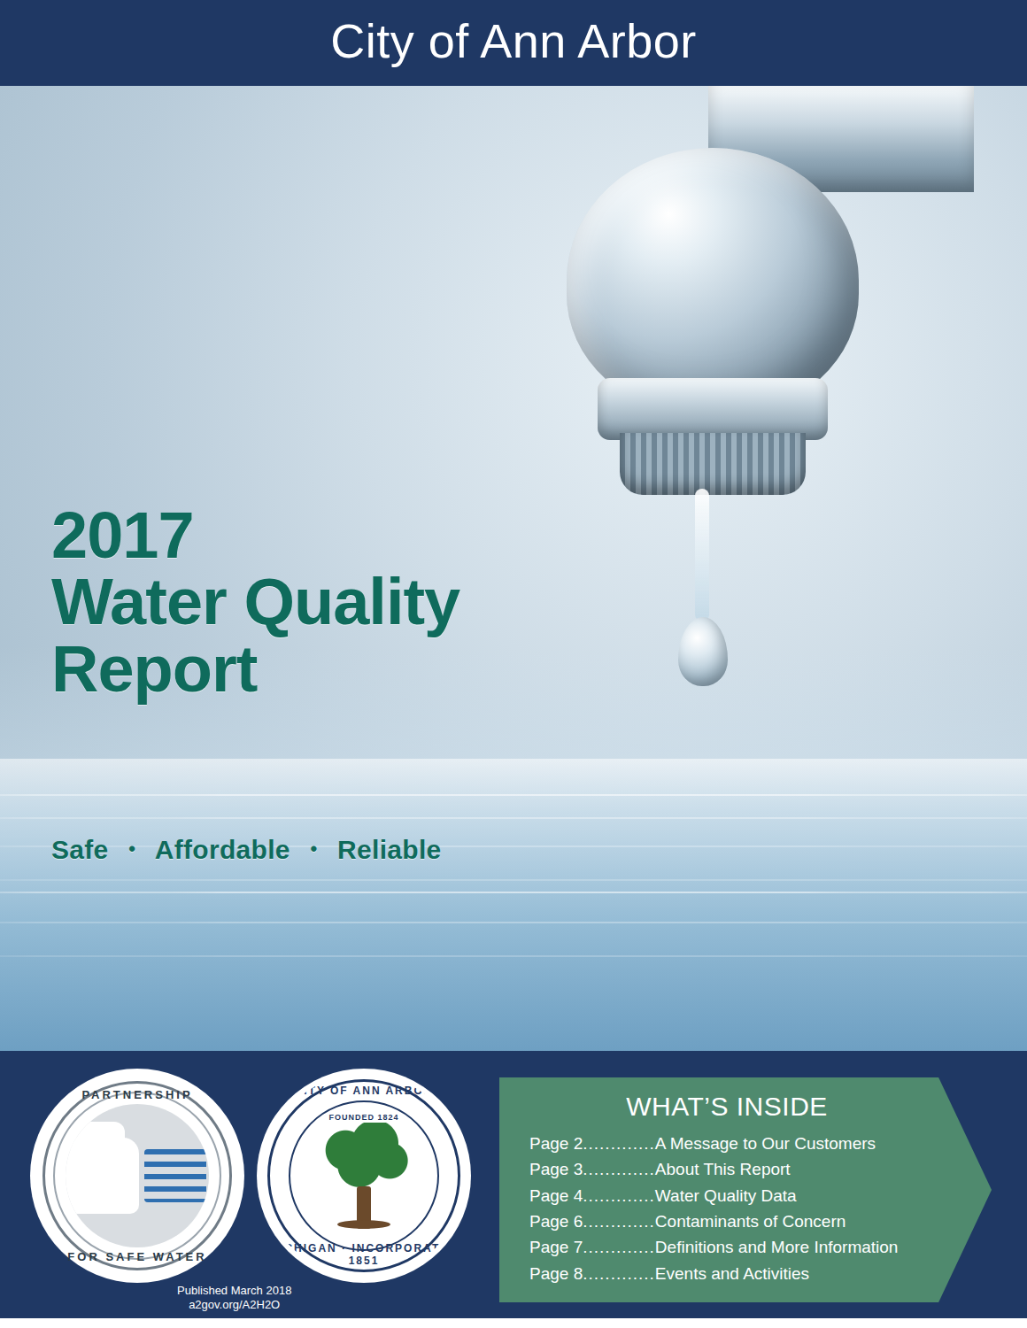City of Ann Arbor
2017
Water Quality
Report
Safe • Affordable • Reliable
PARTNERSHIP
FOR SAFE WATER
CITY OF ANN ARBOR
FOUNDED 1824
MICHIGAN · INCORPORATED 1851
WHAT’S INSIDE
Page 2............. A Message to Our Customers
Page 3............. About This Report
Page 4............. Water Quality Data
Page 6............. Contaminants of Concern
Page 7............. Definitions and More Information
Page 8............. Events and Activities
Published March 2018
a2gov.org/A2H2O